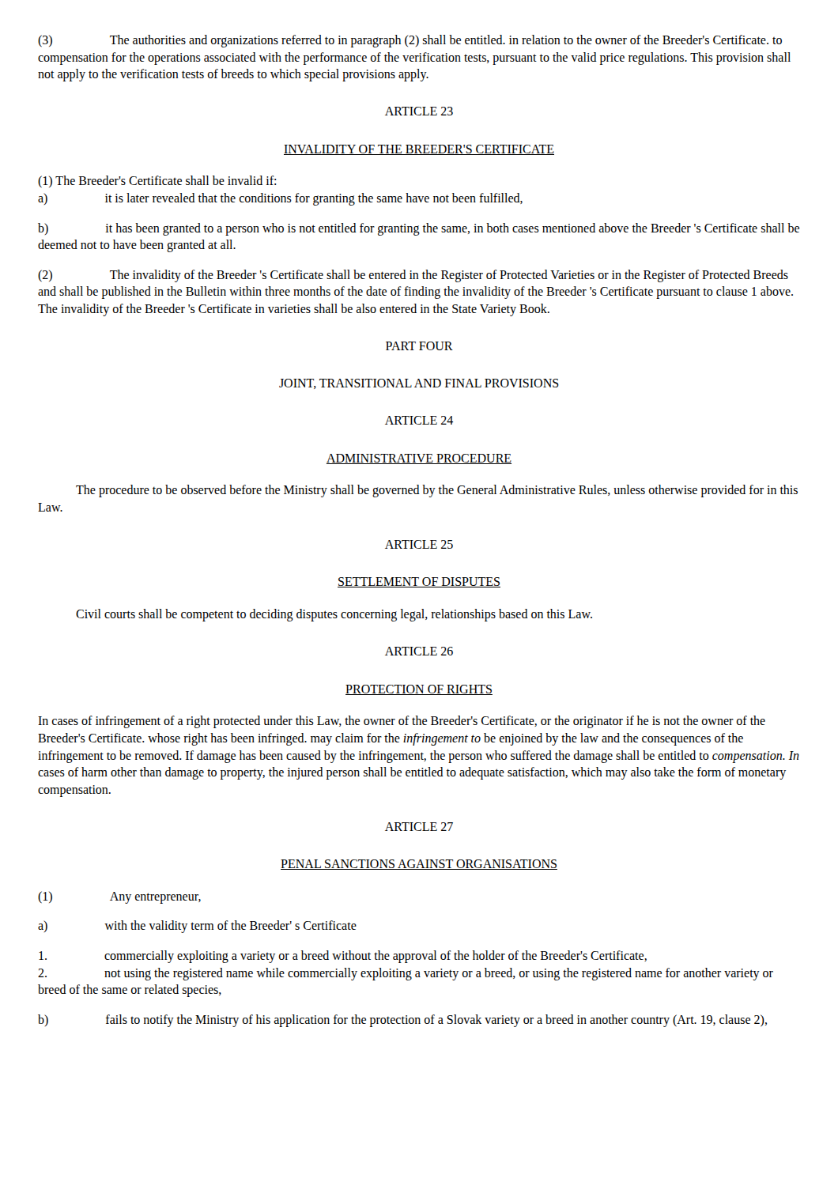(3) The authorities and organizations referred to in paragraph (2) shall be entitled. in relation to the owner of the Breeder's Certificate. to compensation for the operations associated with the performance of the verification tests, pursuant to the valid price regulations. This provision shall not apply to the verification tests of breeds to which special provisions apply.
ARTICLE 23
INVALIDITY OF THE BREEDER'S CERTIFICATE
(1) The Breeder's Certificate shall be invalid if:
a) it is later revealed that the conditions for granting the same have not been fulfilled,
b) it has been granted to a person who is not entitled for granting the same, in both cases mentioned above the Breeder 's Certificate shall be deemed not to have been granted at all.
(2) The invalidity of the Breeder 's Certificate shall be entered in the Register of Protected Varieties or in the Register of Protected Breeds and shall be published in the Bulletin within three months of the date of finding the invalidity of the Breeder 's Certificate pursuant to clause 1 above. The invalidity of the Breeder 's Certificate in varieties shall be also entered in the State Variety Book.
PART FOUR
JOINT, TRANSITIONAL AND FINAL PROVISIONS
ARTICLE 24
ADMINISTRATIVE PROCEDURE
The procedure to be observed before the Ministry shall be governed by the General Administrative Rules, unless otherwise provided for in this Law.
ARTICLE 25
SETTLEMENT OF DISPUTES
Civil courts shall be competent to deciding disputes concerning legal, relationships based on this Law.
ARTICLE 26
PROTECTION OF RIGHTS
In cases of infringement of a right protected under this Law, the owner of the Breeder's Certificate, or the originator if he is not the owner of the Breeder's Certificate. whose right has been infringed. may claim for the infringement to be enjoined by the law and the consequences of the infringement to be removed. If damage has been caused by the infringement, the person who suffered the damage shall be entitled to compensation. In cases of harm other than damage to property, the injured person shall be entitled to adequate satisfaction, which may also take the form of monetary compensation.
ARTICLE 27
PENAL SANCTIONS AGAINST ORGANISATIONS
(1) Any entrepreneur,
a) with the validity term of the Breeder' s Certificate
1. commercially exploiting a variety or a breed without the approval of the holder of the Breeder's Certificate,
2. not using the registered name while commercially exploiting a variety or a breed, or using the registered name for another variety or breed of the same or related species,
b) fails to notify the Ministry of his application for the protection of a Slovak variety or a breed in another country (Art. 19, clause 2),